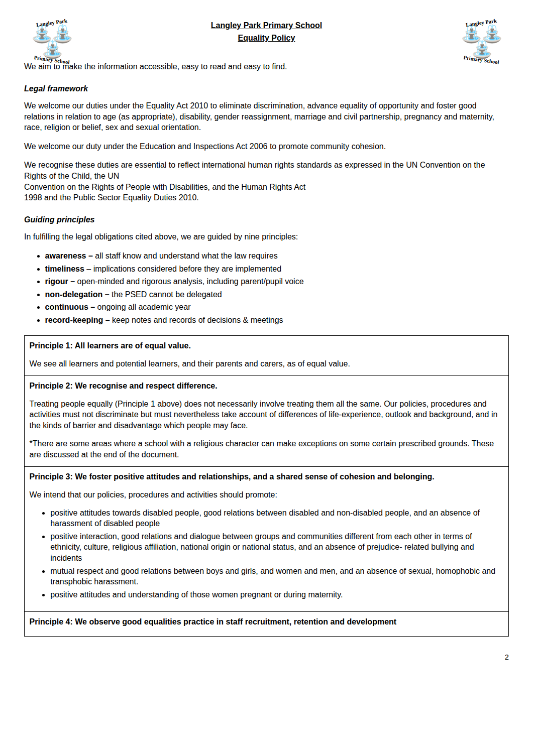Langley Park ⛲⛲⛲ Primary School
Langley Park ⛲⛲⛲ Primary School
Langley Park Primary School
Equality Policy
We aim to make the information accessible, easy to read and easy to find.
Legal framework
We welcome our duties under the Equality Act 2010 to eliminate discrimination, advance equality of opportunity and foster good relations in relation to age (as appropriate), disability, gender reassignment, marriage and civil partnership, pregnancy and maternity, race, religion or belief, sex and sexual orientation.
We welcome our duty under the Education and Inspections Act 2006 to promote community cohesion.
We recognise these duties are essential to reflect international human rights standards as expressed in the UN Convention on the Rights of the Child, the UN
Convention on the Rights of People with Disabilities, and the Human Rights Act
1998 and the Public Sector Equality Duties 2010.
Guiding principles
In fulfilling the legal obligations cited above, we are guided by nine principles:
awareness – all staff know and understand what the law requires
timeliness – implications considered before they are implemented
rigour – open-minded and rigorous analysis, including parent/pupil voice
non-delegation – the PSED cannot be delegated
continuous – ongoing all academic year
record-keeping – keep notes and records of decisions & meetings
Principle 1: All learners are of equal value.
We see all learners and potential learners, and their parents and carers, as of equal value.
Principle 2: We recognise and respect difference.
Treating people equally (Principle 1 above) does not necessarily involve treating them all the same. Our policies, procedures and activities must not discriminate but must nevertheless take account of differences of life-experience, outlook and background, and in the kinds of barrier and disadvantage which people may face.
*There are some areas where a school with a religious character can make exceptions on some certain prescribed grounds. These are discussed at the end of the document.
Principle 3: We foster positive attitudes and relationships, and a shared sense of cohesion and belonging.
We intend that our policies, procedures and activities should promote:
positive attitudes towards disabled people, good relations between disabled and non-disabled people, and an absence of harassment of disabled people
positive interaction, good relations and dialogue between groups and communities different from each other in terms of ethnicity, culture, religious affiliation, national origin or national status, and an absence of prejudice- related bullying and incidents
mutual respect and good relations between boys and girls, and women and men, and an absence of sexual, homophobic and transphobic harassment.
positive attitudes and understanding of those women pregnant or during maternity.
Principle 4: We observe good equalities practice in staff recruitment, retention and development
2